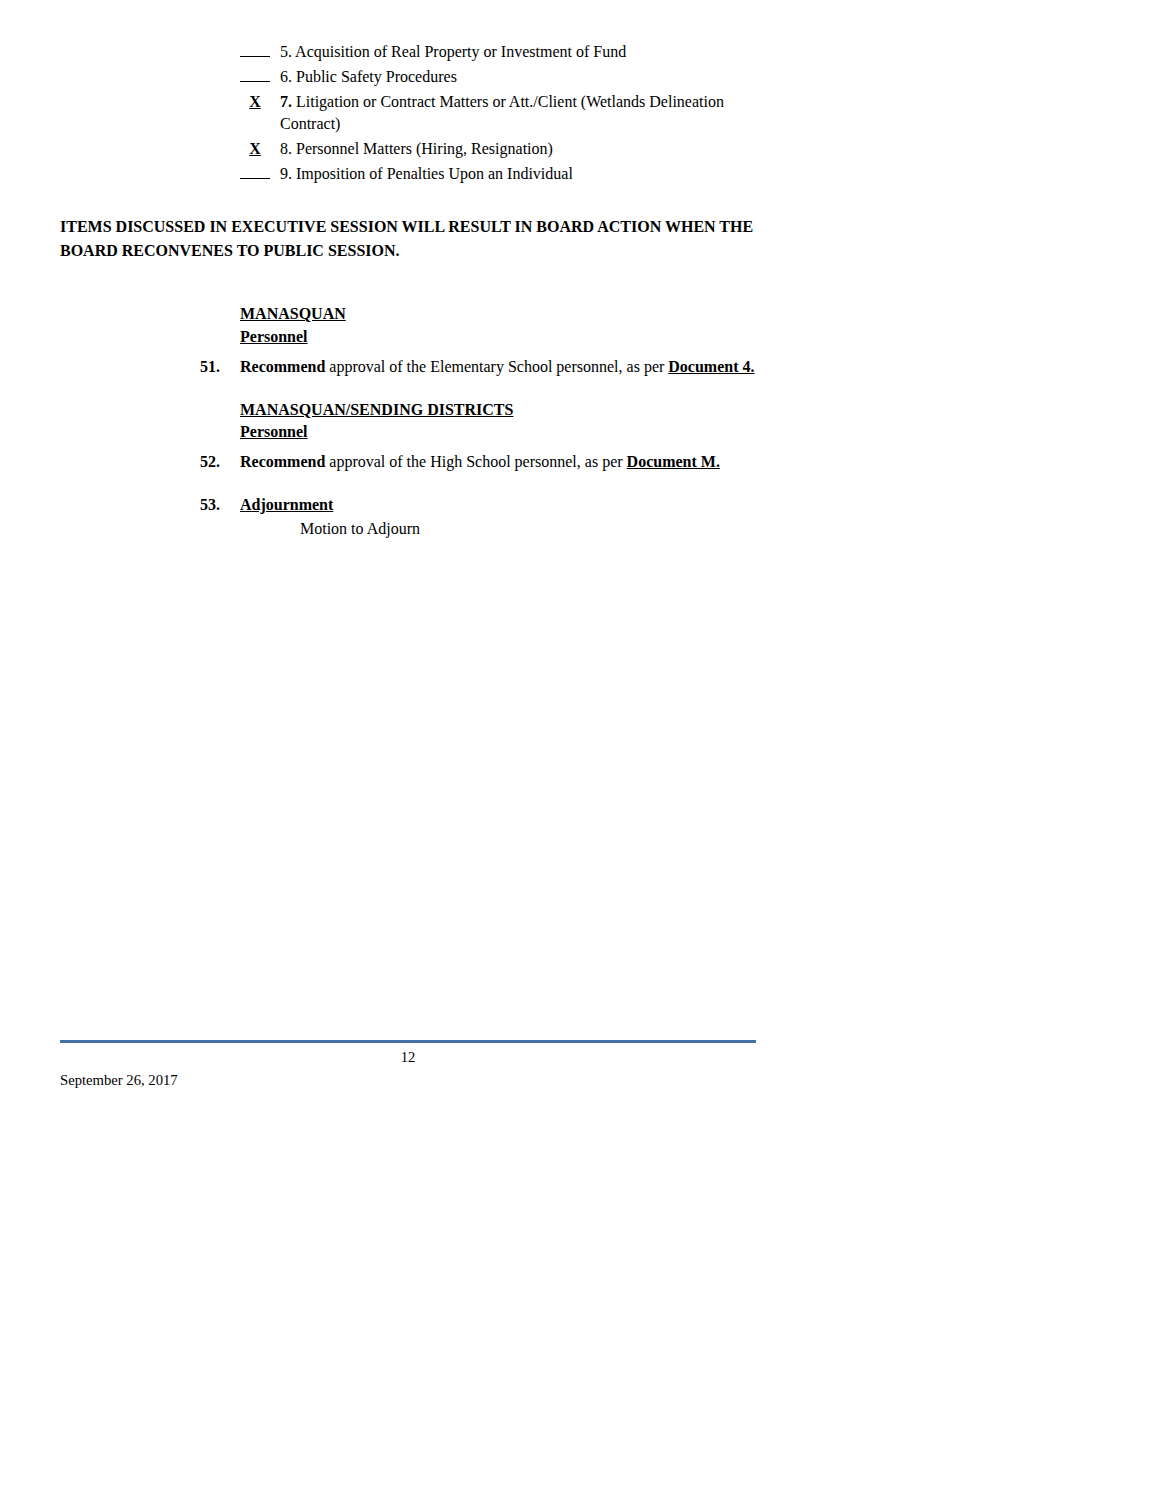5. Acquisition of Real Property or Investment of Fund
6. Public Safety Procedures
X 7. Litigation or Contract Matters or Att./Client (Wetlands Delineation Contract)
X 8. Personnel Matters (Hiring, Resignation)
9. Imposition of Penalties Upon an Individual
ITEMS DISCUSSED IN EXECUTIVE SESSION WILL RESULT IN BOARD ACTION WHEN THE BOARD RECONVENES TO PUBLIC SESSION.
MANASQUAN
Personnel
51. Recommend approval of the Elementary School personnel, as per Document 4.
MANASQUAN/SENDING DISTRICTS
Personnel
52. Recommend approval of the High School personnel, as per Document M.
53. Adjournment
Motion to Adjourn
12
September 26, 2017